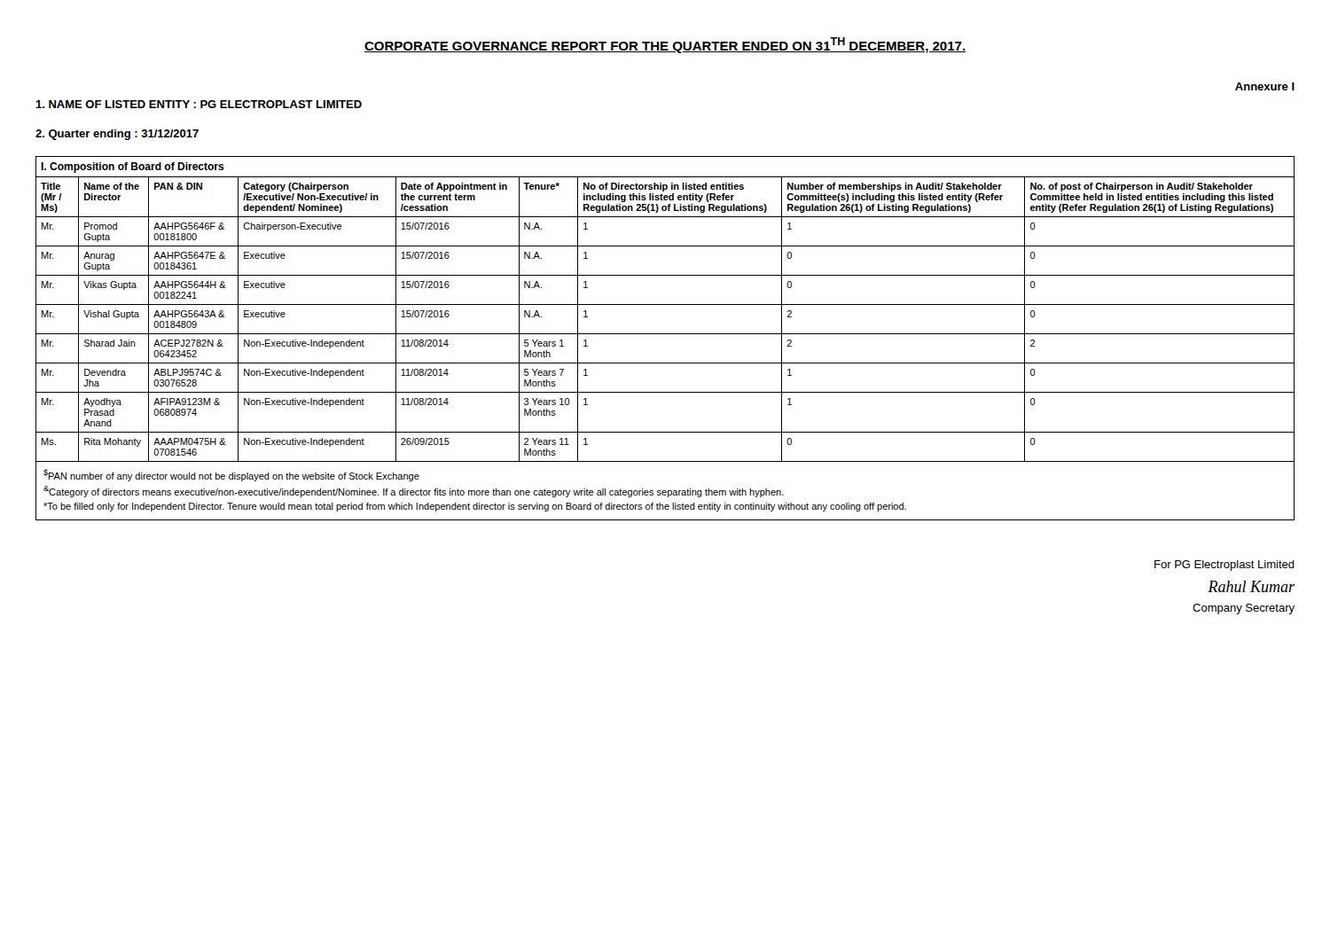CORPORATE GOVERNANCE REPORT FOR THE QUARTER ENDED ON 31TH DECEMBER, 2017.
Annexure I
1. NAME OF LISTED ENTITY : PG ELECTROPLAST LIMITED
2. Quarter ending : 31/12/2017
I. Composition of Board of Directors
| Title (Mr / Ms) | Name of the Director | PAN & DIN | Category (Chairperson /Executive/ Non-Executive/ in dependent/ Nominee) | Date of Appointment in the current term /cessation | Tenure* | No of Directorship in listed entities including this listed entity (Refer Regulation 25(1) of Listing Regulations) | Number of memberships in Audit/ Stakeholder Committee(s) including this listed entity (Refer Regulation 26(1) of Listing Regulations) | No. of post of Chairperson in Audit/ Stakeholder Committee held in listed entities including this listed entity (Refer Regulation 26(1) of Listing Regulations) |
| --- | --- | --- | --- | --- | --- | --- | --- | --- |
| Mr. | Promod Gupta | AAHPG5646F & 00181800 | Chairperson-Executive | 15/07/2016 | N.A. | 1 | 1 | 0 |
| Mr. | Anurag Gupta | AAHPG5647E & 00184361 | Executive | 15/07/2016 | N.A. | 1 | 0 | 0 |
| Mr. | Vikas Gupta | AAHPG5644H & 00182241 | Executive | 15/07/2016 | N.A. | 1 | 0 | 0 |
| Mr. | Vishal Gupta | AAHPG5643A & 00184809 | Executive | 15/07/2016 | N.A. | 1 | 2 | 0 |
| Mr. | Sharad Jain | ACEPJ2782N & 06423452 | Non-Executive-Independent | 11/08/2014 | 5 Years 1 Month | 1 | 2 | 2 |
| Mr. | Devendra Jha | ABLPJ9574C & 03076528 | Non-Executive-Independent | 11/08/2014 | 5 Years 7 Months | 1 | 1 | 0 |
| Mr. | Ayodhya Prasad Anand | AFIPA9123M & 06808974 | Non-Executive-Independent | 11/08/2014 | 3 Years 10 Months | 1 | 1 | 0 |
| Ms. | Rita Mohanty | AAAPM0475H & 07081546 | Non-Executive-Independent | 26/09/2015 | 2 Years 11 Months | 1 | 0 | 0 |
$PAN number of any director would not be displayed on the website of Stock Exchange
&Category of directors means executive/non-executive/independent/Nominee. If a director fits into more than one category write all categories separating them with hyphen.
*To be filled only for Independent Director. Tenure would mean total period from which Independent director is serving on Board of directors of the listed entity in continuity without any cooling off period.
For PG Electroplast Limited
Rahul Kumar
Company Secretary